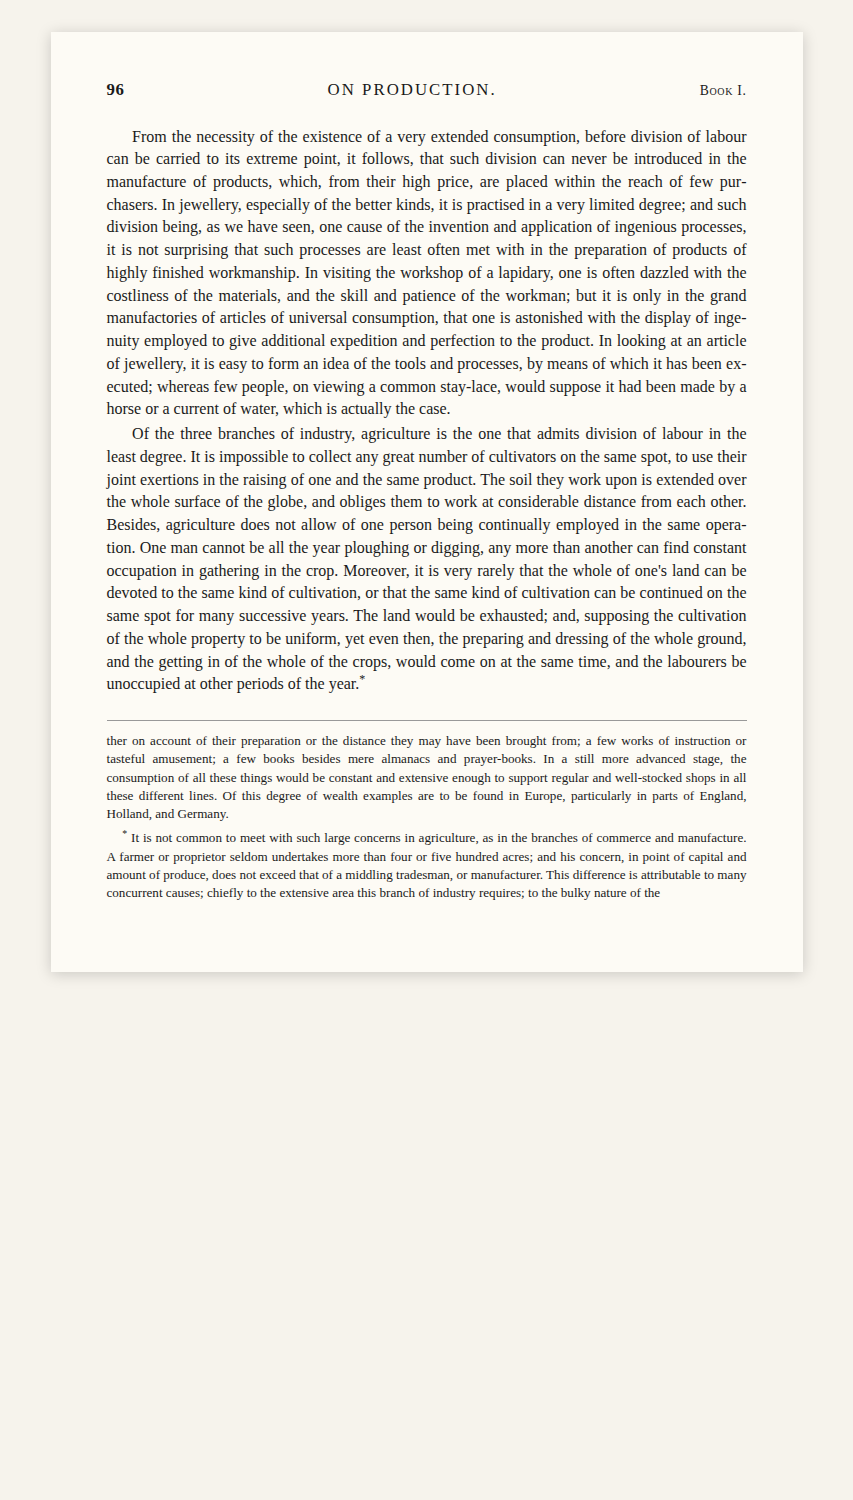96 ON PRODUCTION. Book I.
From the necessity of the existence of a very extended consumption, before division of labour can be carried to its extreme point, it follows, that such division can never be introduced in the manufacture of products, which, from their high price, are placed within the reach of few purchasers. In jewellery, especially of the better kinds, it is practised in a very limited degree; and such division being, as we have seen, one cause of the invention and application of ingenious processes, it is not surprising that such processes are least often met with in the preparation of products of highly finished workmanship. In visiting the workshop of a lapidary, one is often dazzled with the costliness of the materials, and the skill and patience of the workman; but it is only in the grand manufactories of articles of universal consumption, that one is astonished with the display of ingenuity employed to give additional expedition and perfection to the product. In looking at an article of jewellery, it is easy to form an idea of the tools and processes, by means of which it has been executed; whereas few people, on viewing a common stay-lace, would suppose it had been made by a horse or a current of water, which is actually the case.
Of the three branches of industry, agriculture is the one that admits division of labour in the least degree. It is impossible to collect any great number of cultivators on the same spot, to use their joint exertions in the raising of one and the same product. The soil they work upon is extended over the whole surface of the globe, and obliges them to work at considerable distance from each other. Besides, agriculture does not allow of one person being continually employed in the same operation. One man cannot be all the year ploughing or digging, any more than another can find constant occupation in gathering in the crop. Moreover, it is very rarely that the whole of one's land can be devoted to the same kind of cultivation, or that the same kind of cultivation can be continued on the same spot for many successive years. The land would be exhausted; and, supposing the cultivation of the whole property to be uniform, yet even then, the preparing and dressing of the whole ground, and the getting in of the whole of the crops, would come on at the same time, and the labourers be unoccupied at other periods of the year.*
ther on account of their preparation or the distance they may have been brought from; a few works of instruction or tasteful amusement; a few books besides mere almanacs and prayer-books. In a still more advanced stage, the consumption of all these things would be constant and extensive enough to support regular and well-stocked shops in all these different lines. Of this degree of wealth examples are to be found in Europe, particularly in parts of England, Holland, and Germany.
* It is not common to meet with such large concerns in agriculture, as in the branches of commerce and manufacture. A farmer or proprietor seldom undertakes more than four or five hundred acres; and his concern, in point of capital and amount of produce, does not exceed that of a middling tradesman, or manufacturer. This difference is attributable to many concurrent causes; chiefly to the extensive area this branch of industry requires; to the bulky nature of the